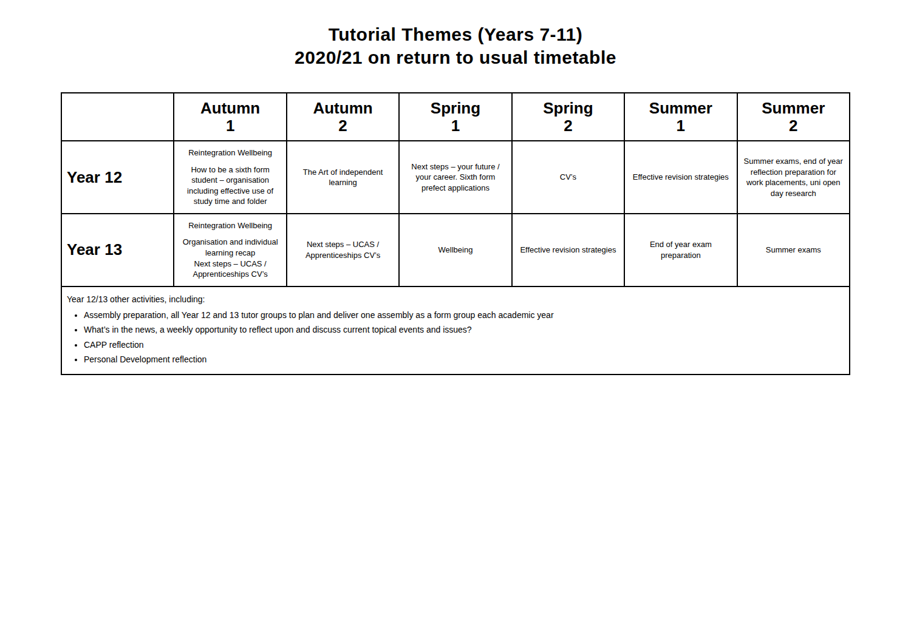Tutorial Themes (Years 7-11)
2020/21 on return to usual timetable
| | Autumn 1 | Autumn 2 | Spring 1 | Spring 2 | Summer 1 | Summer 2 |
| --- | --- | --- | --- | --- | --- | --- |
| Year 12 | Reintegration Wellbeing How to be a sixth form student – organisation including effective use of study time and folder | The Art of independent learning | Next steps – your future / your career. Sixth form prefect applications | CV’s | Effective revision strategies | Summer exams, end of year reflection preparation for work placements, uni open day research |
| Year 13 | Reintegration Wellbeing Organisation and individual learning recap Next steps – UCAS / Apprenticeships CV’s | Next steps – UCAS / Apprenticeships CV’s | Wellbeing | Effective revision strategies | End of year exam preparation | Summer exams |
| Year 12/13 other activities, including: Assembly preparation, all Year 12 and 13 tutor groups to plan and deliver one assembly as a form group each academic year What’s in the news, a weekly opportunity to reflect upon and discuss current topical events and issues? CAPP reflection Personal Development reflection |